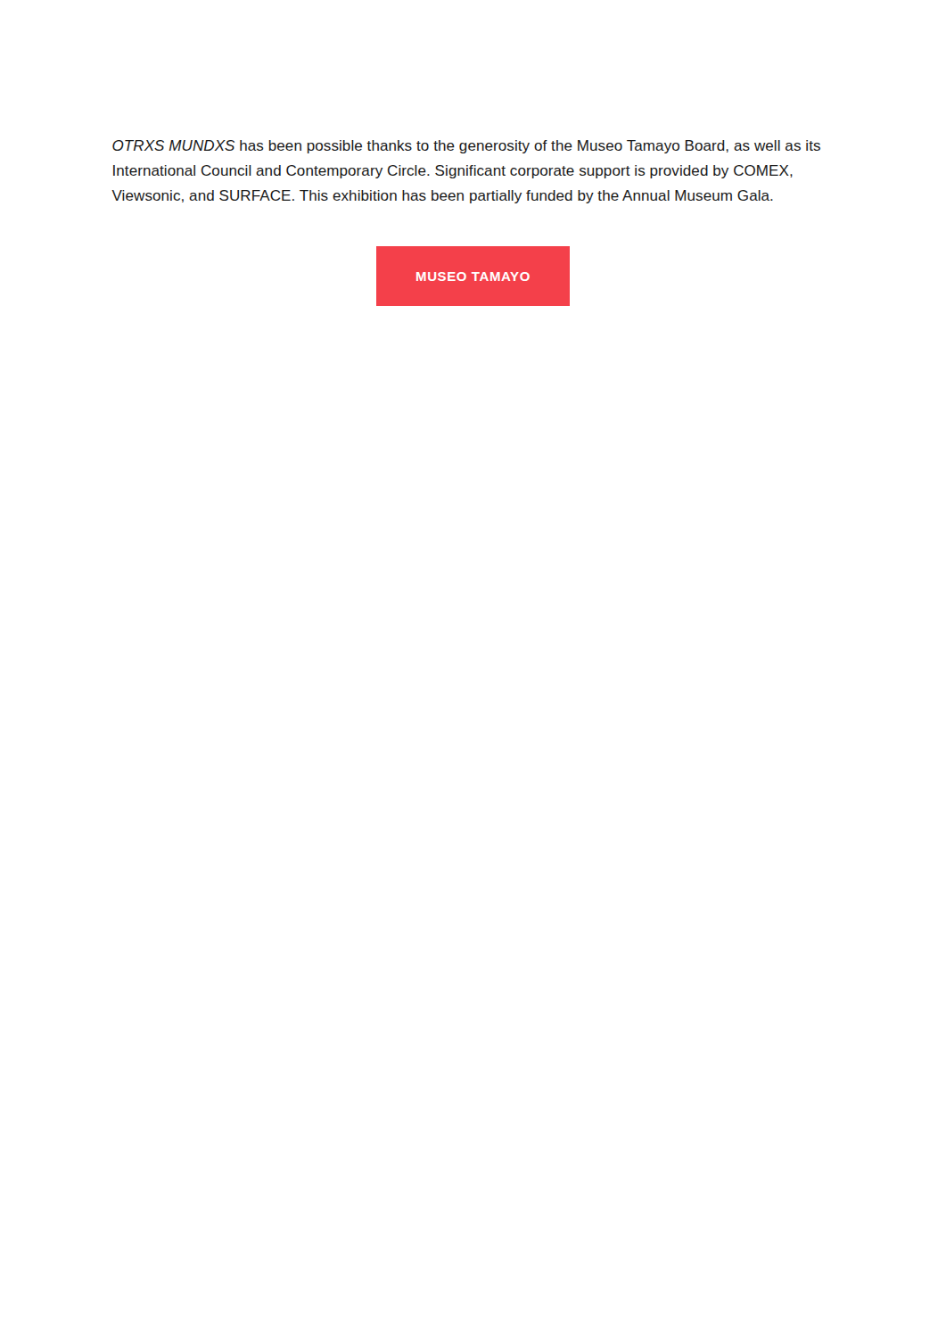OTRXS MUNDXS has been possible thanks to the generosity of the Museo Tamayo Board, as well as its International Council and Contemporary Circle. Significant corporate support is provided by COMEX, Viewsonic, and SURFACE. This exhibition has been partially funded by the Annual Museum Gala.
MUSEO TAMAYO